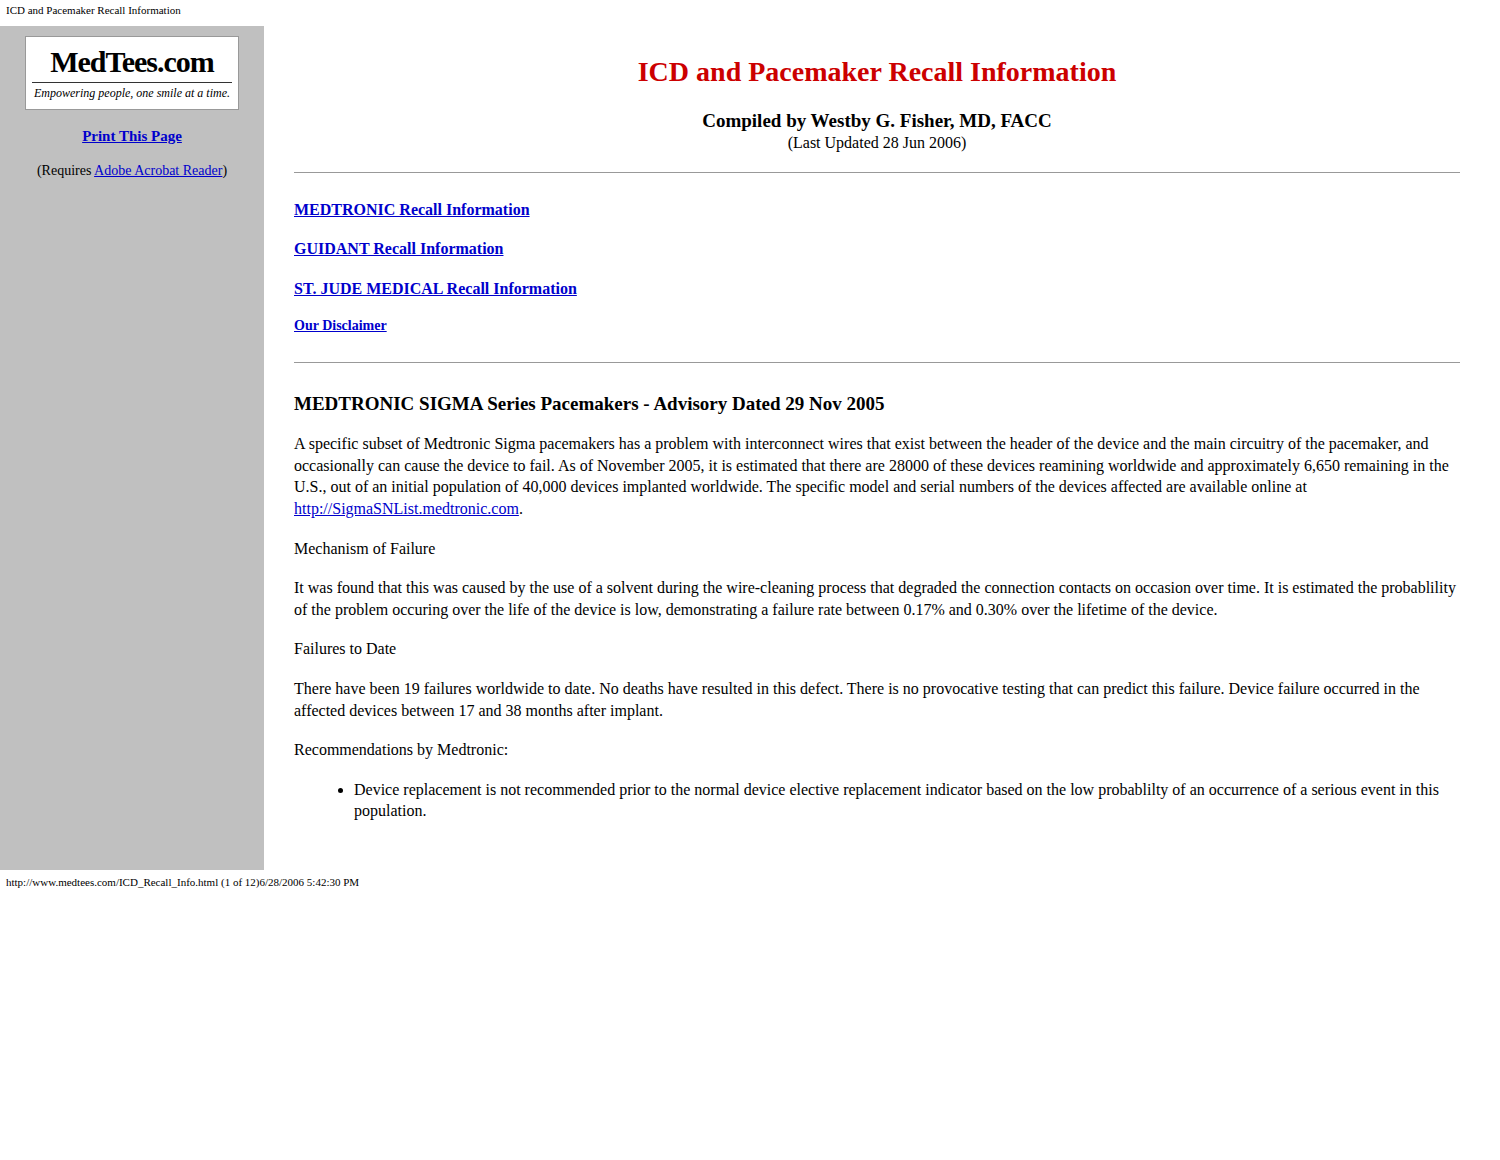ICD and Pacemaker Recall Information
| MedTees.com Empowering people, one smile at a time. Print This Page (Requires Adobe Acrobat Reader ) | ICD and Pacemaker Recall Information Compiled by Westby G. Fisher, MD, FACC (Last Updated 28 Jun 2006) MEDTRONIC Recall Information GUIDANT Recall Information ST. JUDE MEDICAL Recall Information Our Disclaimer MEDTRONIC SIGMA Series Pacemakers - Advisory Dated 29 Nov 2005 A specific subset of Medtronic Sigma pacemakers has a problem with interconnect wires that exist between the header of the device and the main circuitry of the pacemaker, and occasionally can cause the device to fail. As of November 2005, it is estimated that there are 28000 of these devices reamining worldwide and approximately 6,650 remaining in the U.S., out of an initial population of 40,000 devices implanted worldwide. The specific model and serial numbers of the devices affected are available online at http://SigmaSNList.medtronic.com . Mechanism of Failure It was found that this was caused by the use of a solvent during the wire-cleaning process that degraded the connection contacts on occasion over time. It is estimated the probablility of the problem occuring over the life of the device is low, demonstrating a failure rate between 0.17% and 0.30% over the lifetime of the device. Failures to Date There have been 19 failures worldwide to date. No deaths have resulted in this defect. There is no provocative testing that can predict this failure. Device failure occurred in the affected devices between 17 and 38 months after implant. Recommendations by Medtronic: Device replacement is not recommended prior to the normal device elective replacement indicator based on the low probablilty of an occurrence of a serious event in this population. |
http://www.medtees.com/ICD_Recall_Info.html (1 of 12)6/28/2006 5:42:30 PM